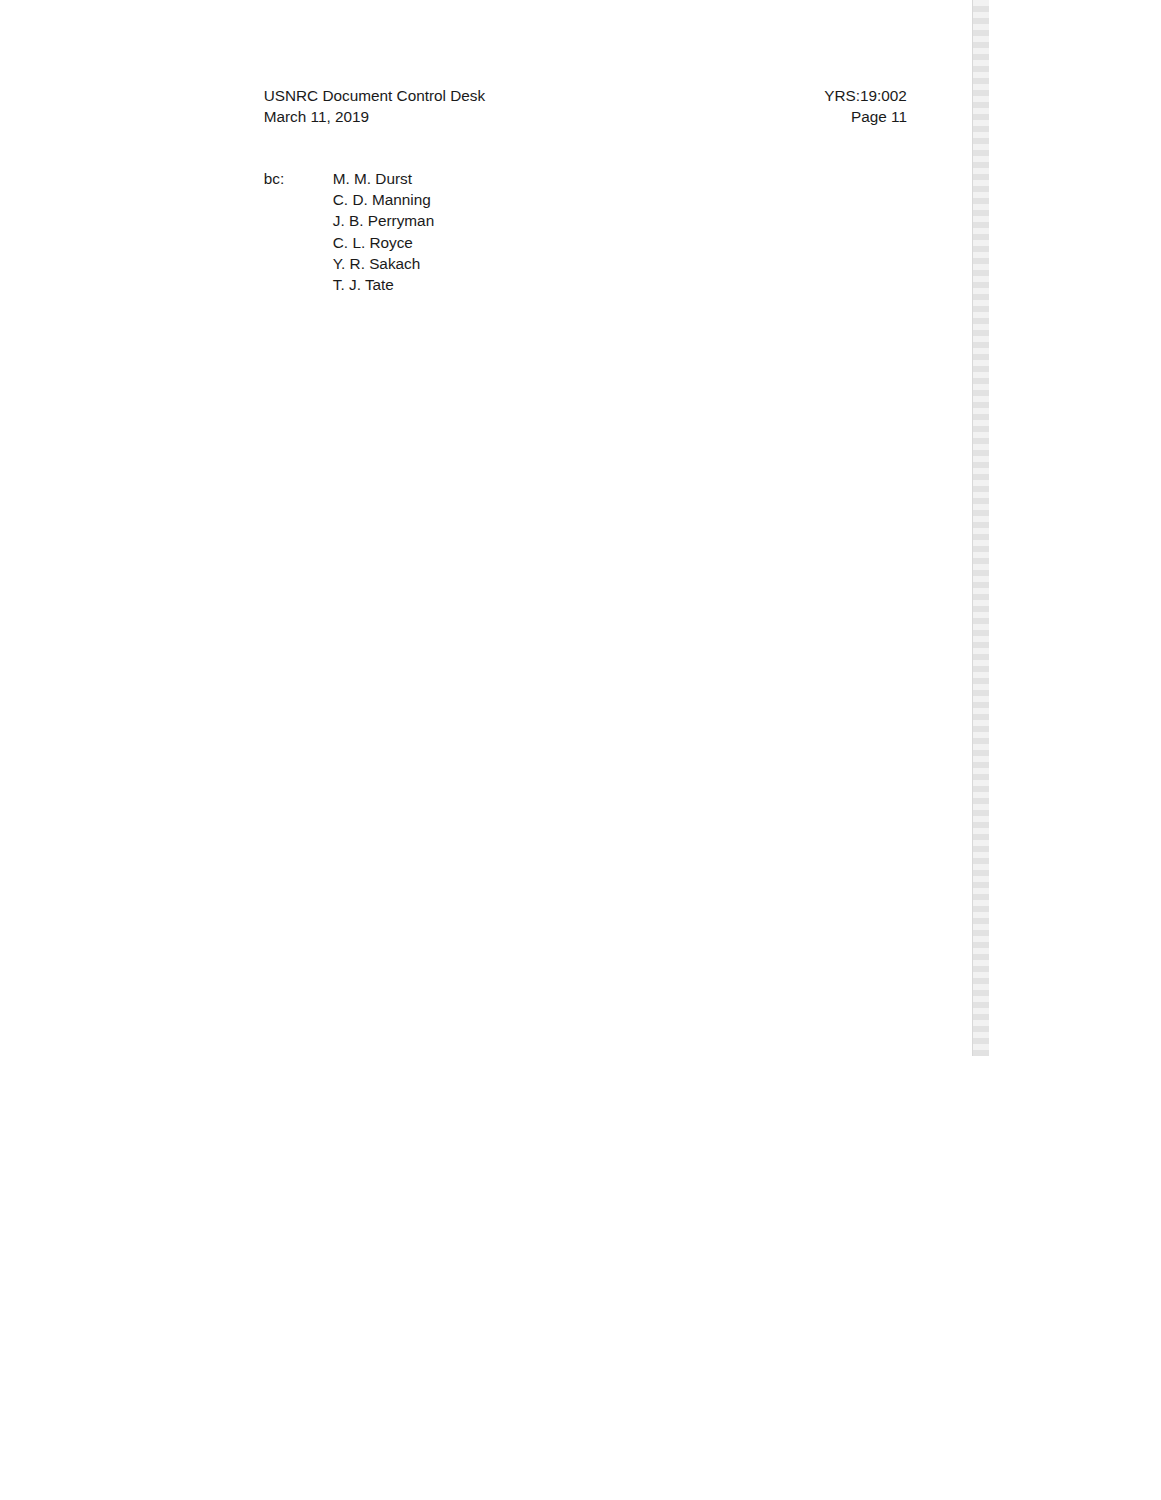USNRC Document Control Desk
March 11, 2019
YRS:19:002
Page 11
bc:
M. M. Durst
C. D. Manning
J. B. Perryman
C. L. Royce
Y. R. Sakach
T. J. Tate